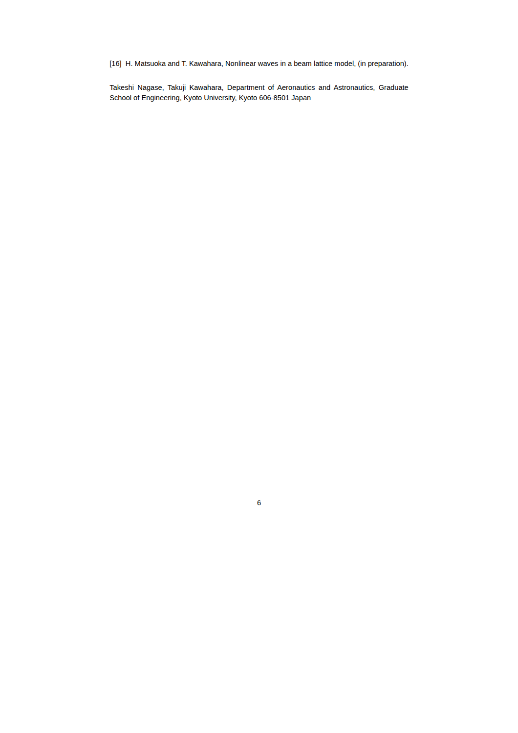[16] H. Matsuoka and T. Kawahara, Nonlinear waves in a beam lattice model, (in preparation).
Takeshi Nagase, Takuji Kawahara, Department of Aeronautics and Astronautics, Graduate School of Engineering, Kyoto University, Kyoto 606-8501 Japan
6